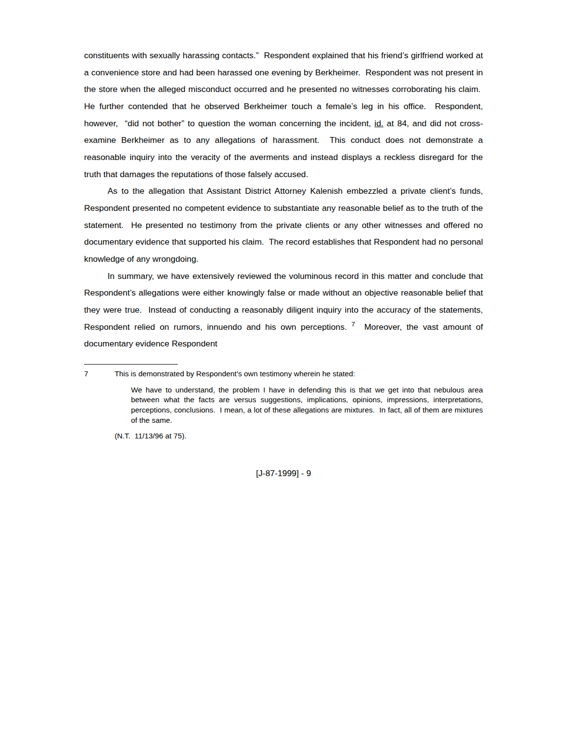constituents with sexually harassing contacts.” Respondent explained that his friend’s girlfriend worked at a convenience store and had been harassed one evening by Berkheimer. Respondent was not present in the store when the alleged misconduct occurred and he presented no witnesses corroborating his claim. He further contended that he observed Berkheimer touch a female’s leg in his office. Respondent, however, “did not bother” to question the woman concerning the incident, id. at 84, and did not cross-examine Berkheimer as to any allegations of harassment. This conduct does not demonstrate a reasonable inquiry into the veracity of the averments and instead displays a reckless disregard for the truth that damages the reputations of those falsely accused.
As to the allegation that Assistant District Attorney Kalenish embezzled a private client’s funds, Respondent presented no competent evidence to substantiate any reasonable belief as to the truth of the statement. He presented no testimony from the private clients or any other witnesses and offered no documentary evidence that supported his claim. The record establishes that Respondent had no personal knowledge of any wrongdoing.
In summary, we have extensively reviewed the voluminous record in this matter and conclude that Respondent’s allegations were either knowingly false or made without an objective reasonable belief that they were true. Instead of conducting a reasonably diligent inquiry into the accuracy of the statements, Respondent relied on rumors, innuendo and his own perceptions. 7 Moreover, the vast amount of documentary evidence Respondent
7
This is demonstrated by Respondent’s own testimony wherein he stated:
We have to understand, the problem I have in defending this is that we get into that nebulous area between what the facts are versus suggestions, implications, opinions, impressions, interpretations, perceptions, conclusions. I mean, a lot of these allegations are mixtures. In fact, all of them are mixtures of the same.
(N.T. 11/13/96 at 75).
[J-87-1999] - 9